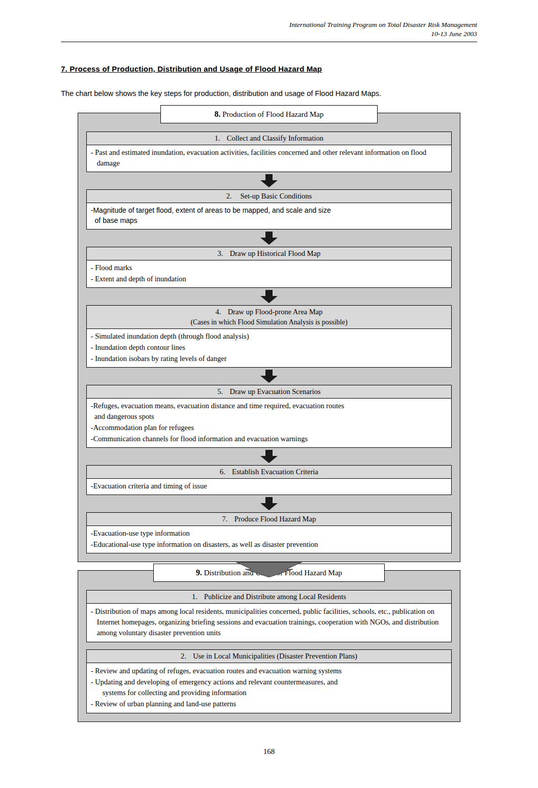International Training Program on Total Disaster Risk Management
10-13 June 2003
7. Process of Production, Distribution and Usage of Flood Hazard Map
The chart below shows the key steps for production, distribution and usage of Flood Hazard Maps.
8. Production of Flood Hazard Map
1. Collect and Classify Information
- Past and estimated inundation, evacuation activities, facilities concerned and other relevant information on flood damage
2. Set-up Basic Conditions
-Magnitude of target flood, extent of areas to be mapped, and scale and size
of base maps
3. Draw up Historical Flood Map
- Flood marks
- Extent and depth of inundation
4. Draw up Flood-prone Area Map (Cases in which Flood Simulation Analysis is possible)
- Simulated inundation depth (through flood analysis)
- Inundation depth contour lines
- Inundation isobars by rating levels of danger
5. Draw up Evacuation Scenarios
-Refuges, evacuation means, evacuation distance and time required, evacuation routes
and dangerous spots
-Accommodation plan for refugees
-Communication channels for flood information and evacuation warnings
6. Establish Evacuation Criteria
-Evacuation criteria and timing of issue
7. Produce Flood Hazard Map
-Evacuation-use type information
-Educational-use type information on disasters, as well as disaster prevention
9. Distribution and Usage of Flood Hazard Map
1. Publicize and Distribute among Local Residents
- Distribution of maps among local residents, municipalities concerned, public facilities, schools, etc., publication on Internet homepages, organizing briefing sessions and evacuation trainings, cooperation with NGOs, and distribution among voluntary disaster prevention units
2. Use in Local Municipalities (Disaster Prevention Plans)
- Review and updating of refuges, evacuation routes and evacuation warning systems
- Updating and developing of emergency actions and relevant countermeasures, and
systems for collecting and providing information
- Review of urban planning and land-use patterns
168